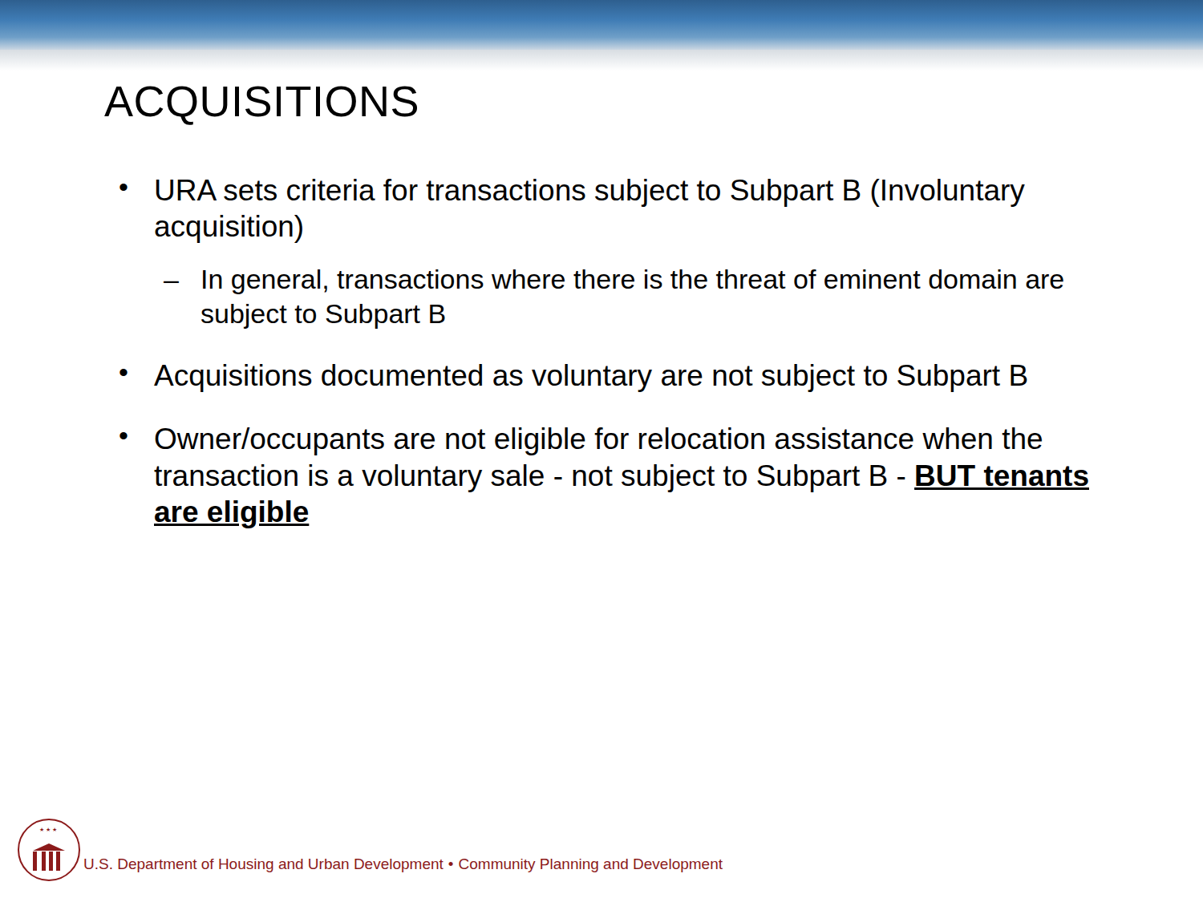ACQUISITIONS
URA sets criteria for transactions subject to Subpart B (Involuntary acquisition)
In general, transactions where there is the threat of eminent domain are subject to Subpart B
Acquisitions documented as voluntary are not subject to Subpart B
Owner/occupants are not eligible for relocation assistance when the transaction is a voluntary sale - not subject to Subpart B - BUT tenants are eligible
★★★
U.S. Department of Housing and Urban Development•Community Planning and Development